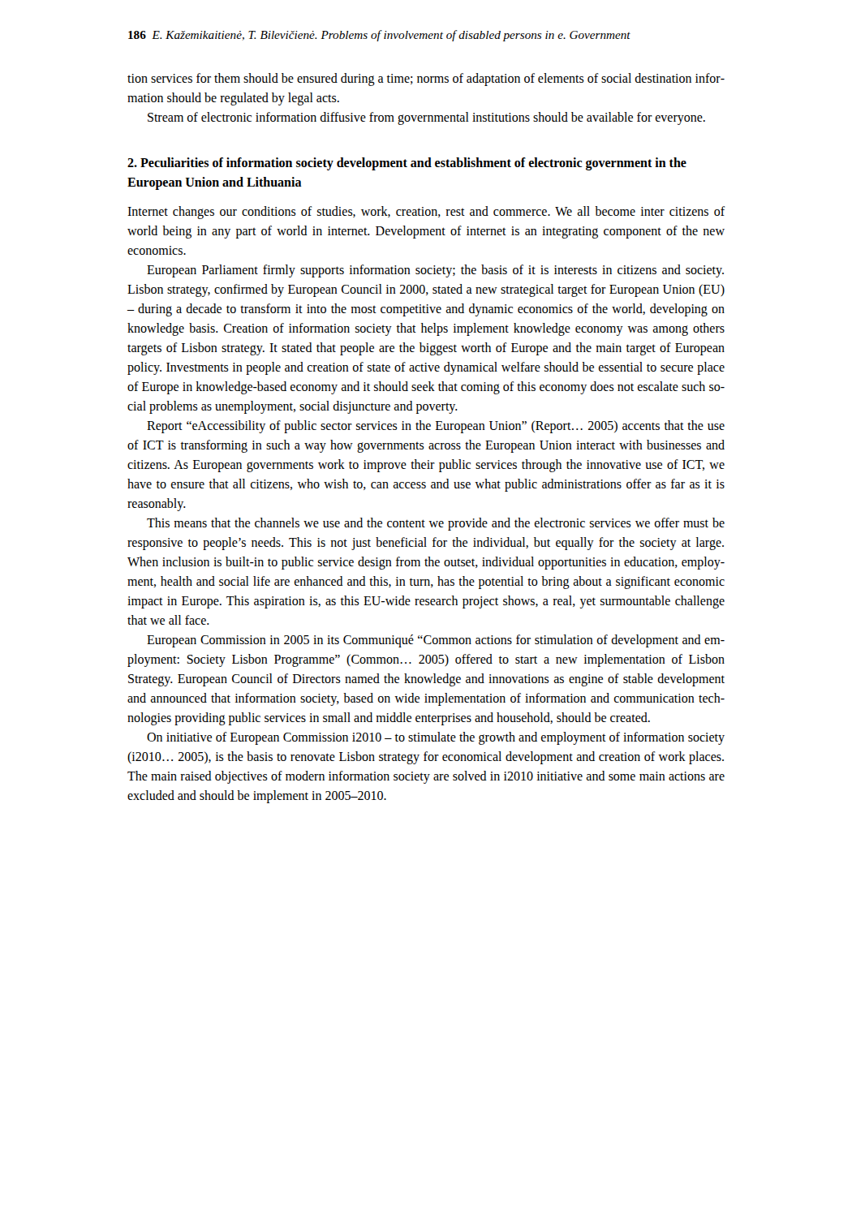186 E. Kažemikaitienė, T. Bilevičienė. Problems of involvement of disabled persons in e. Government
tion services for them should be ensured during a time; norms of adaptation of elements of social destination information should be regulated by legal acts.
Stream of electronic information diffusive from governmental institutions should be available for everyone.
2. Peculiarities of information society development and establishment of electronic government in the European Union and Lithuania
Internet changes our conditions of studies, work, creation, rest and commerce. We all become inter citizens of world being in any part of world in internet. Development of internet is an integrating component of the new economics.
European Parliament firmly supports information society; the basis of it is interests in citizens and society. Lisbon strategy, confirmed by European Council in 2000, stated a new strategical target for European Union (EU) – during a decade to transform it into the most competitive and dynamic economics of the world, developing on knowledge basis. Creation of information society that helps implement knowledge economy was among others targets of Lisbon strategy. It stated that people are the biggest worth of Europe and the main target of European policy. Investments in people and creation of state of active dynamical welfare should be essential to secure place of Europe in knowledge-based economy and it should seek that coming of this economy does not escalate such social problems as unemployment, social disjuncture and poverty.
Report “eAccessibility of public sector services in the European Union” (Report… 2005) accents that the use of ICT is transforming in such a way how governments across the European Union interact with businesses and citizens. As European governments work to improve their public services through the innovative use of ICT, we have to ensure that all citizens, who wish to, can access and use what public administrations offer as far as it is reasonably.
This means that the channels we use and the content we provide and the electronic services we offer must be responsive to people’s needs. This is not just beneficial for the individual, but equally for the society at large. When inclusion is built-in to public service design from the outset, individual opportunities in education, employment, health and social life are enhanced and this, in turn, has the potential to bring about a significant economic impact in Europe. This aspiration is, as this EU-wide research project shows, a real, yet surmountable challenge that we all face.
European Commission in 2005 in its Communiqué “Common actions for stimulation of development and employment: Society Lisbon Programme” (Common… 2005) offered to start a new implementation of Lisbon Strategy. European Council of Directors named the knowledge and innovations as engine of stable development and announced that information society, based on wide implementation of information and communication technologies providing public services in small and middle enterprises and household, should be created.
On initiative of European Commission i2010 – to stimulate the growth and employment of information society (i2010… 2005), is the basis to renovate Lisbon strategy for economical development and creation of work places. The main raised objectives of modern information society are solved in i2010 initiative and some main actions are excluded and should be implement in 2005–2010.